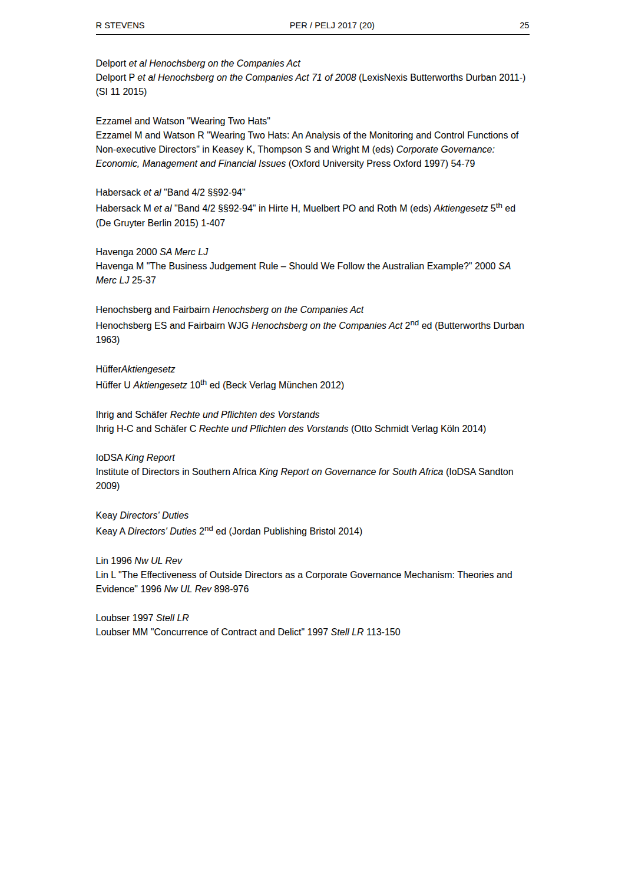R STEVENS PER / PELJ 2017 (20) 25
Delport et al Henochsberg on the Companies Act
Delport P et al Henochsberg on the Companies Act 71 of 2008 (LexisNexis Butterworths Durban 2011-) (SI 11 2015)
Ezzamel and Watson "Wearing Two Hats"
Ezzamel M and Watson R "Wearing Two Hats: An Analysis of the Monitoring and Control Functions of Non-executive Directors" in Keasey K, Thompson S and Wright M (eds) Corporate Governance: Economic, Management and Financial Issues (Oxford University Press Oxford 1997) 54-79
Habersack et al "Band 4/2 §§92-94"
Habersack M et al "Band 4/2 §§92-94" in Hirte H, Muelbert PO and Roth M (eds) Aktiengesetz 5th ed (De Gruyter Berlin 2015) 1-407
Havenga 2000 SA Merc LJ
Havenga M "The Business Judgement Rule – Should We Follow the Australian Example?" 2000 SA Merc LJ 25-37
Henochsberg and Fairbairn Henochsberg on the Companies Act
Henochsberg ES and Fairbairn WJG Henochsberg on the Companies Act 2nd ed (Butterworths Durban 1963)
HüfferAktiengesetz
Hüffer U Aktiengesetz 10th ed (Beck Verlag München 2012)
Ihrig and Schäfer Rechte und Pflichten des Vorstands
Ihrig H-C and Schäfer C Rechte und Pflichten des Vorstands (Otto Schmidt Verlag Köln 2014)
IoDSA King Report
Institute of Directors in Southern Africa King Report on Governance for South Africa (IoDSA Sandton 2009)
Keay Directors' Duties
Keay A Directors' Duties 2nd ed (Jordan Publishing Bristol 2014)
Lin 1996 Nw UL Rev
Lin L "The Effectiveness of Outside Directors as a Corporate Governance Mechanism: Theories and Evidence" 1996 Nw UL Rev 898-976
Loubser 1997 Stell LR
Loubser MM "Concurrence of Contract and Delict" 1997 Stell LR 113-150